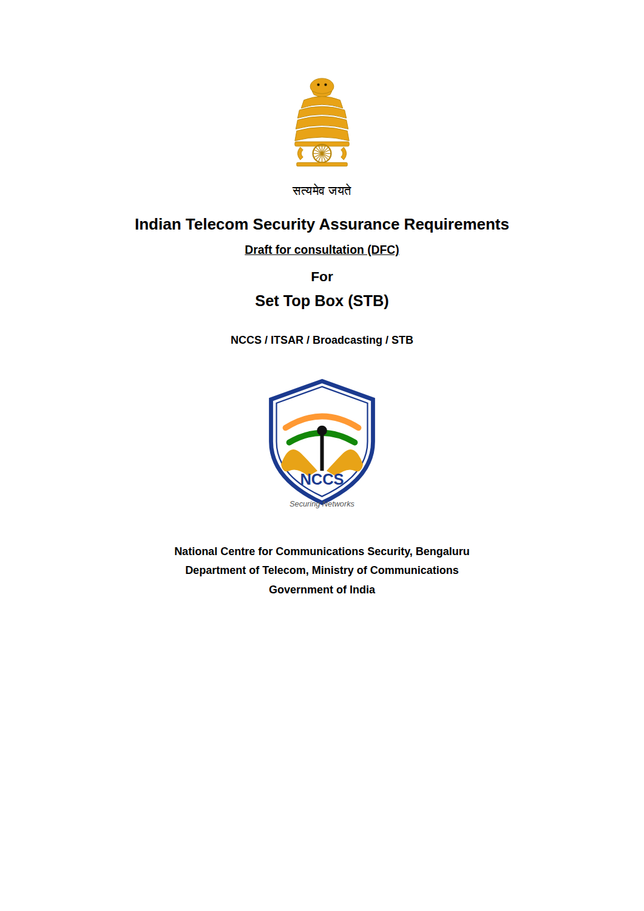सत्यमेव जयते
Indian Telecom Security Assurance Requirements
Draft for consultation (DFC)
For
Set Top Box (STB)
NCCS / ITSAR / Broadcasting / STB
National Centre for Communications Security, Bengaluru
Department of Telecom, Ministry of Communications
Government of India